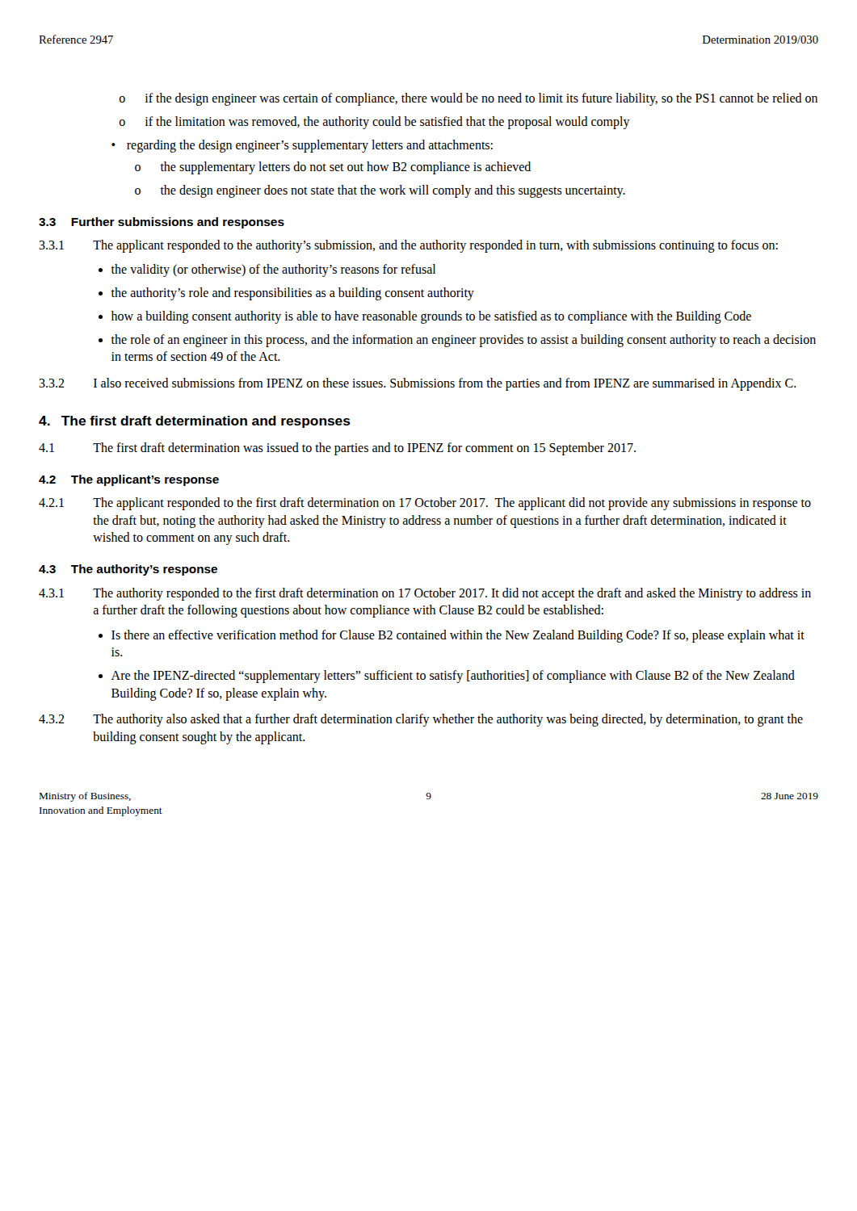Reference 2947
Determination 2019/030
if the design engineer was certain of compliance, there would be no need to limit its future liability, so the PS1 cannot be relied on
if the limitation was removed, the authority could be satisfied that the proposal would comply
regarding the design engineer’s supplementary letters and attachments:
the supplementary letters do not set out how B2 compliance is achieved
the design engineer does not state that the work will comply and this suggests uncertainty.
3.3 Further submissions and responses
3.3.1
The applicant responded to the authority’s submission, and the authority responded in turn, with submissions continuing to focus on:
the validity (or otherwise) of the authority’s reasons for refusal
the authority’s role and responsibilities as a building consent authority
how a building consent authority is able to have reasonable grounds to be satisfied as to compliance with the Building Code
the role of an engineer in this process, and the information an engineer provides to assist a building consent authority to reach a decision in terms of section 49 of the Act.
3.3.2
I also received submissions from IPENZ on these issues. Submissions from the parties and from IPENZ are summarised in Appendix C.
4. The first draft determination and responses
4.1
The first draft determination was issued to the parties and to IPENZ for comment on 15 September 2017.
4.2 The applicant’s response
4.2.1
The applicant responded to the first draft determination on 17 October 2017. The applicant did not provide any submissions in response to the draft but, noting the authority had asked the Ministry to address a number of questions in a further draft determination, indicated it wished to comment on any such draft.
4.3 The authority’s response
4.3.1
The authority responded to the first draft determination on 17 October 2017. It did not accept the draft and asked the Ministry to address in a further draft the following questions about how compliance with Clause B2 could be established:
Is there an effective verification method for Clause B2 contained within the New Zealand Building Code? If so, please explain what it is.
Are the IPENZ-directed “supplementary letters” sufficient to satisfy [authorities] of compliance with Clause B2 of the New Zealand Building Code? If so, please explain why.
4.3.2
The authority also asked that a further draft determination clarify whether the authority was being directed, by determination, to grant the building consent sought by the applicant.
Ministry of Business,
Innovation and Employment
9
28 June 2019